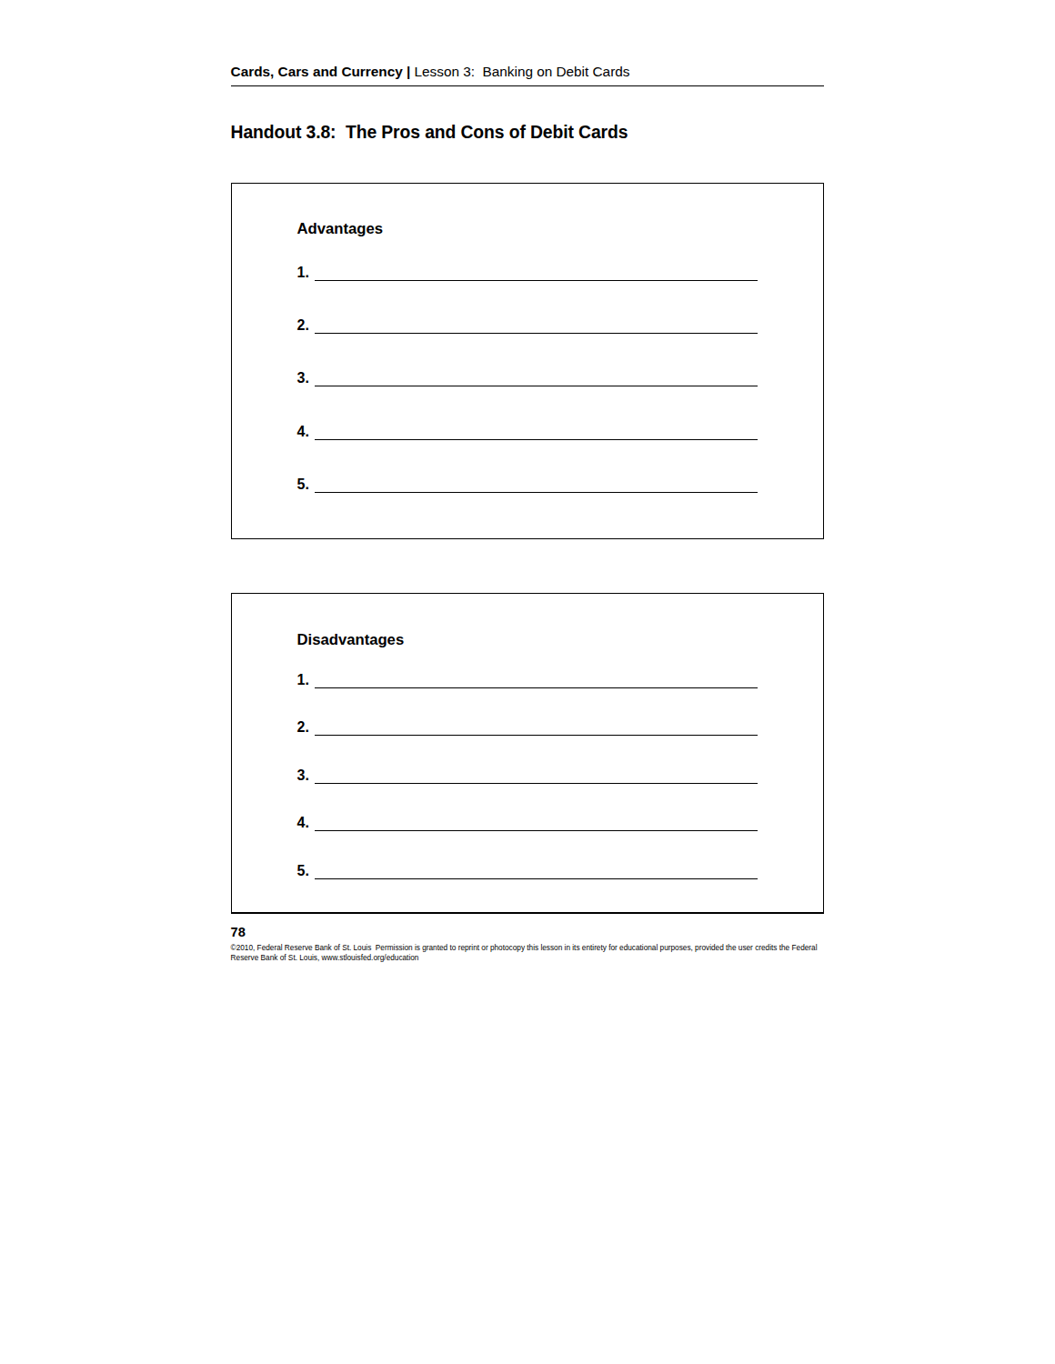Cards, Cars and Currency | Lesson 3: Banking on Debit Cards
Handout 3.8: The Pros and Cons of Debit Cards
Advantages
Disadvantages
78
©2010, Federal Reserve Bank of St. Louis Permission is granted to reprint or photocopy this lesson in its entirety for educational purposes, provided the user credits the Federal Reserve Bank of St. Louis, www.stlouisfed.org/education